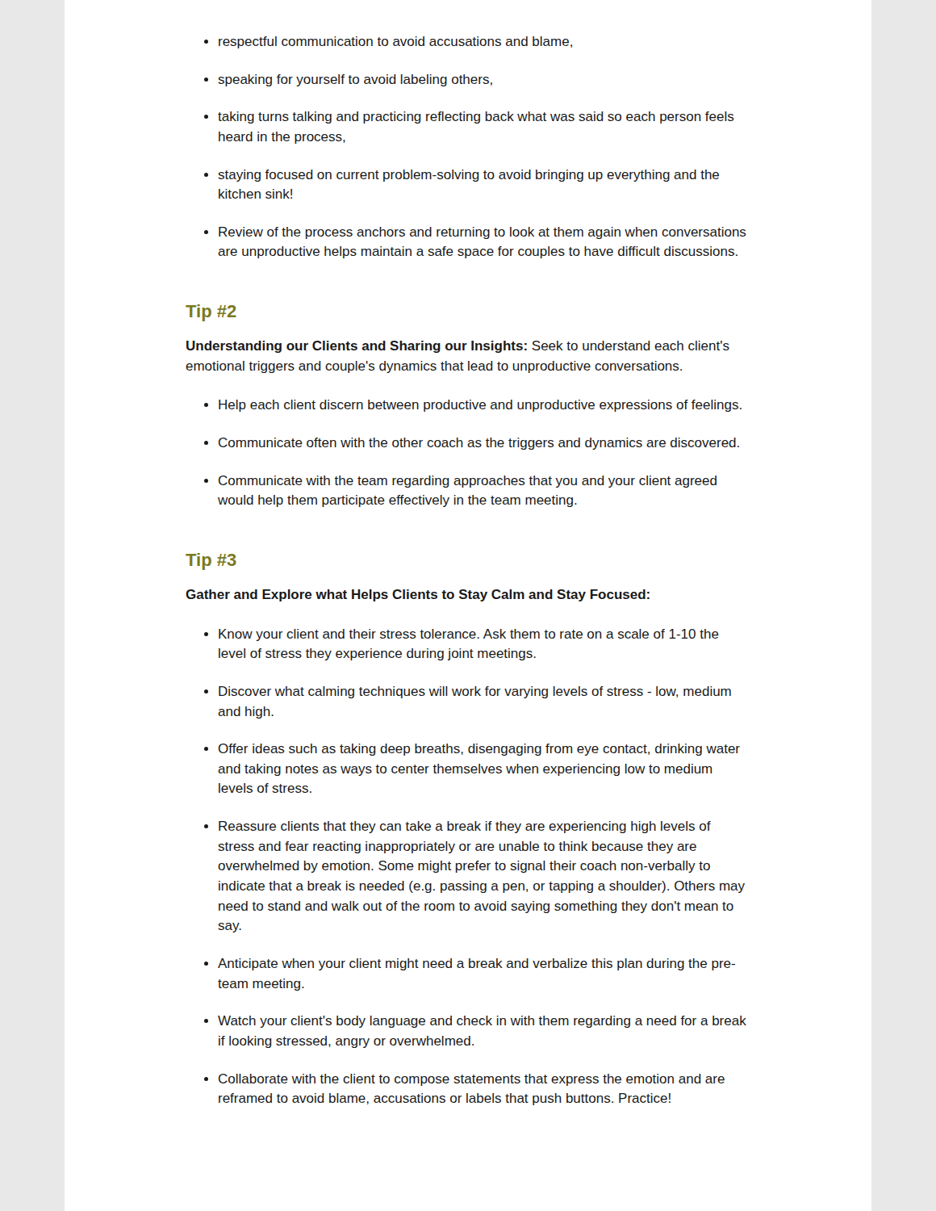respectful communication to avoid accusations and blame,
speaking for yourself to avoid labeling others,
taking turns talking and practicing reflecting back what was said so each person feels heard in the process,
staying focused on current problem-solving to avoid bringing up everything and the kitchen sink!
Review of the process anchors and returning to look at them again when conversations are unproductive helps maintain a safe space for couples to have difficult discussions.
Tip #2
Understanding our Clients and Sharing our Insights: Seek to understand each client's emotional triggers and couple's dynamics that lead to unproductive conversations.
Help each client discern between productive and unproductive expressions of feelings.
Communicate often with the other coach as the triggers and dynamics are discovered.
Communicate with the team regarding approaches that you and your client agreed would help them participate effectively in the team meeting.
Tip #3
Gather and Explore what Helps Clients to Stay Calm and Stay Focused:
Know your client and their stress tolerance. Ask them to rate on a scale of 1-10 the level of stress they experience during joint meetings.
Discover what calming techniques will work for varying levels of stress - low, medium and high.
Offer ideas such as taking deep breaths, disengaging from eye contact, drinking water and taking notes as ways to center themselves when experiencing low to medium levels of stress.
Reassure clients that they can take a break if they are experiencing high levels of stress and fear reacting inappropriately or are unable to think because they are overwhelmed by emotion. Some might prefer to signal their coach non-verbally to indicate that a break is needed (e.g. passing a pen, or tapping a shoulder). Others may need to stand and walk out of the room to avoid saying something they don't mean to say.
Anticipate when your client might need a break and verbalize this plan during the pre-team meeting.
Watch your client's body language and check in with them regarding a need for a break if looking stressed, angry or overwhelmed.
Collaborate with the client to compose statements that express the emotion and are reframed to avoid blame, accusations or labels that push buttons. Practice!